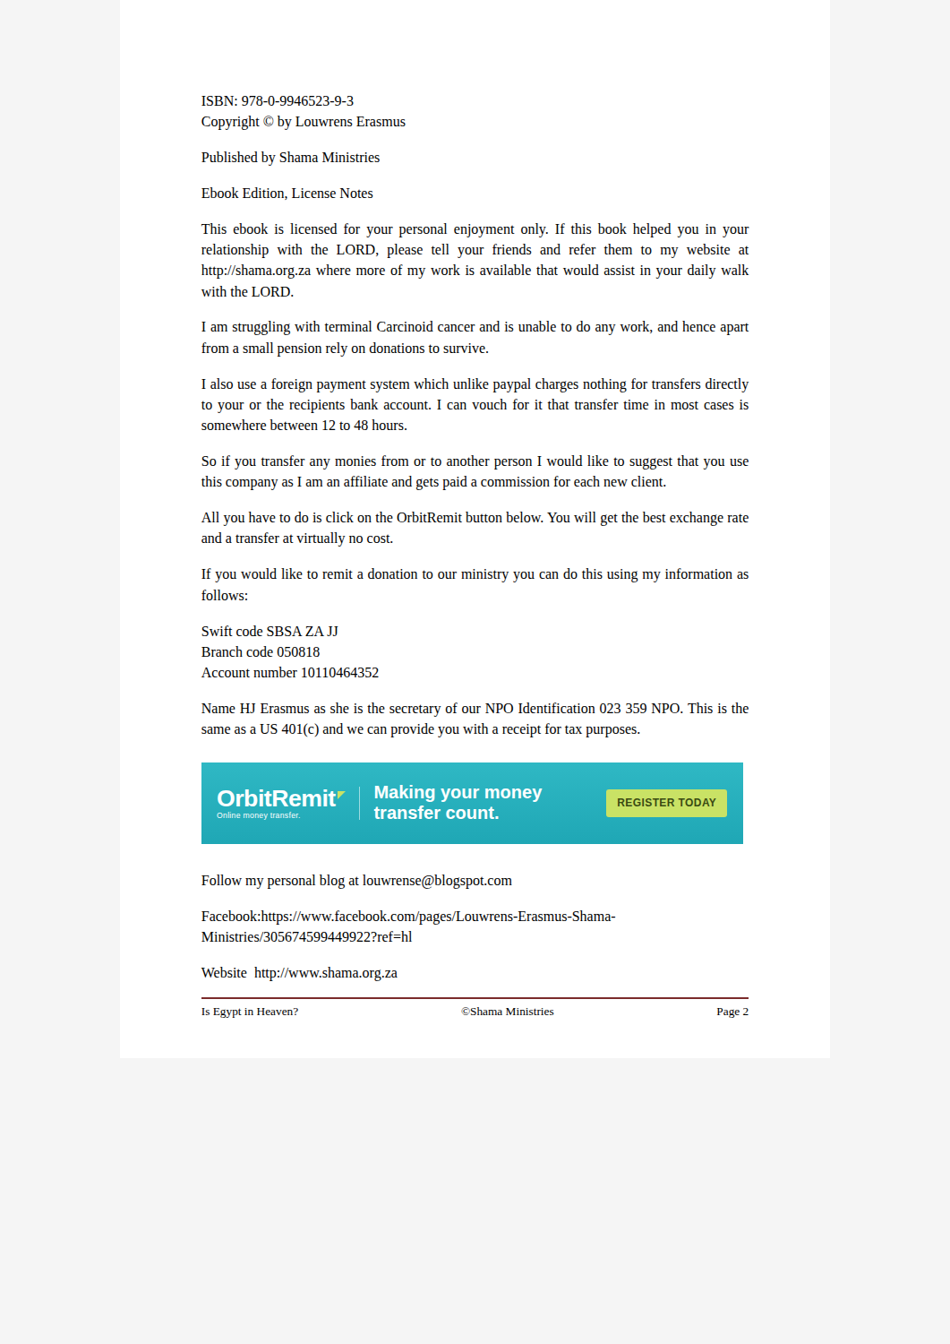ISBN: 978-0-9946523-9-3
Copyright © by Louwrens Erasmus
Published by Shama Ministries
Ebook Edition, License Notes
This ebook is licensed for your personal enjoyment only. If this book helped you in your relationship with the LORD, please tell your friends and refer them to my website at http://shama.org.za where more of my work is available that would assist in your daily walk with the LORD.
I am struggling with terminal Carcinoid cancer and is unable to do any work, and hence apart from a small pension rely on donations to survive.
I also use a foreign payment system which unlike paypal charges nothing for transfers directly to your or the recipients bank account. I can vouch for it that transfer time in most cases is somewhere between 12 to 48 hours.
So if you transfer any monies from or to another person I would like to suggest that you use this company as I am an affiliate and gets paid a commission for each new client.
All you have to do is click on the OrbitRemit button below. You will get the best exchange rate and a transfer at virtually no cost.
If you would like to remit a donation to our ministry you can do this using my information as follows:
Swift code SBSA ZA JJ
Branch code 050818
Account number 10110464352
Name HJ Erasmus as she is the secretary of our NPO Identification 023 359 NPO. This is the same as a US 401(c) and we can provide you with a receipt for tax purposes.
OrbitRemit
Online money transfer.
Making your money
transfer count.
REGISTER TODAY
Follow my personal blog at louwrense@blogspot.com
Facebook:https://www.facebook.com/pages/Louwrens-Erasmus-Shama-
Ministries/305674599449922?ref=hl
Website http://www.shama.org.za
Is Egypt in Heaven? ©Shama Ministries Page 2